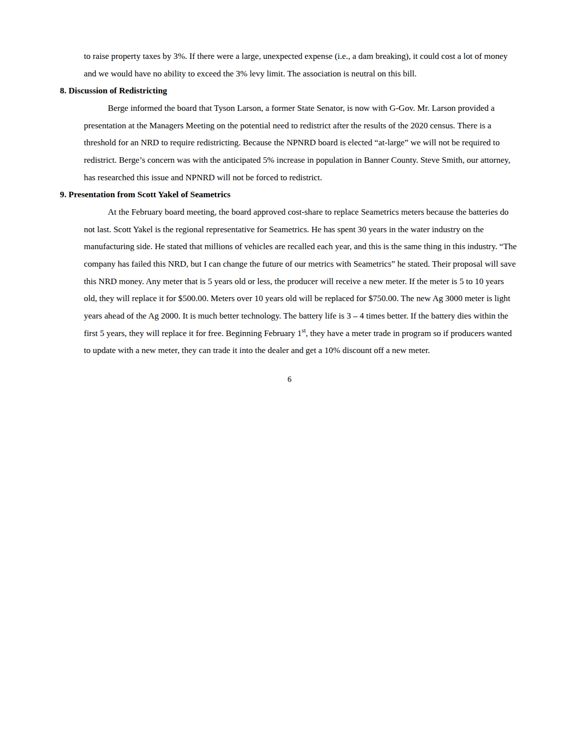to raise property taxes by 3%. If there were a large, unexpected expense (i.e., a dam breaking), it could cost a lot of money and we would have no ability to exceed the 3% levy limit. The association is neutral on this bill.
8.
Discussion of Redistricting
Berge informed the board that Tyson Larson, a former State Senator, is now with G-Gov. Mr. Larson provided a presentation at the Managers Meeting on the potential need to redistrict after the results of the 2020 census. There is a threshold for an NRD to require redistricting. Because the NPNRD board is elected “at-large” we will not be required to redistrict. Berge’s concern was with the anticipated 5% increase in population in Banner County. Steve Smith, our attorney, has researched this issue and NPNRD will not be forced to redistrict.
9.
Presentation from Scott Yakel of Seametrics
At the February board meeting, the board approved cost-share to replace Seametrics meters because the batteries do not last. Scott Yakel is the regional representative for Seametrics. He has spent 30 years in the water industry on the manufacturing side. He stated that millions of vehicles are recalled each year, and this is the same thing in this industry. “The company has failed this NRD, but I can change the future of our metrics with Seametrics” he stated. Their proposal will save this NRD money. Any meter that is 5 years old or less, the producer will receive a new meter. If the meter is 5 to 10 years old, they will replace it for $500.00. Meters over 10 years old will be replaced for $750.00. The new Ag 3000 meter is light years ahead of the Ag 2000. It is much better technology. The battery life is 3 – 4 times better. If the battery dies within the first 5 years, they will replace it for free. Beginning February 1st, they have a meter trade in program so if producers wanted to update with a new meter, they can trade it into the dealer and get a 10% discount off a new meter.
6